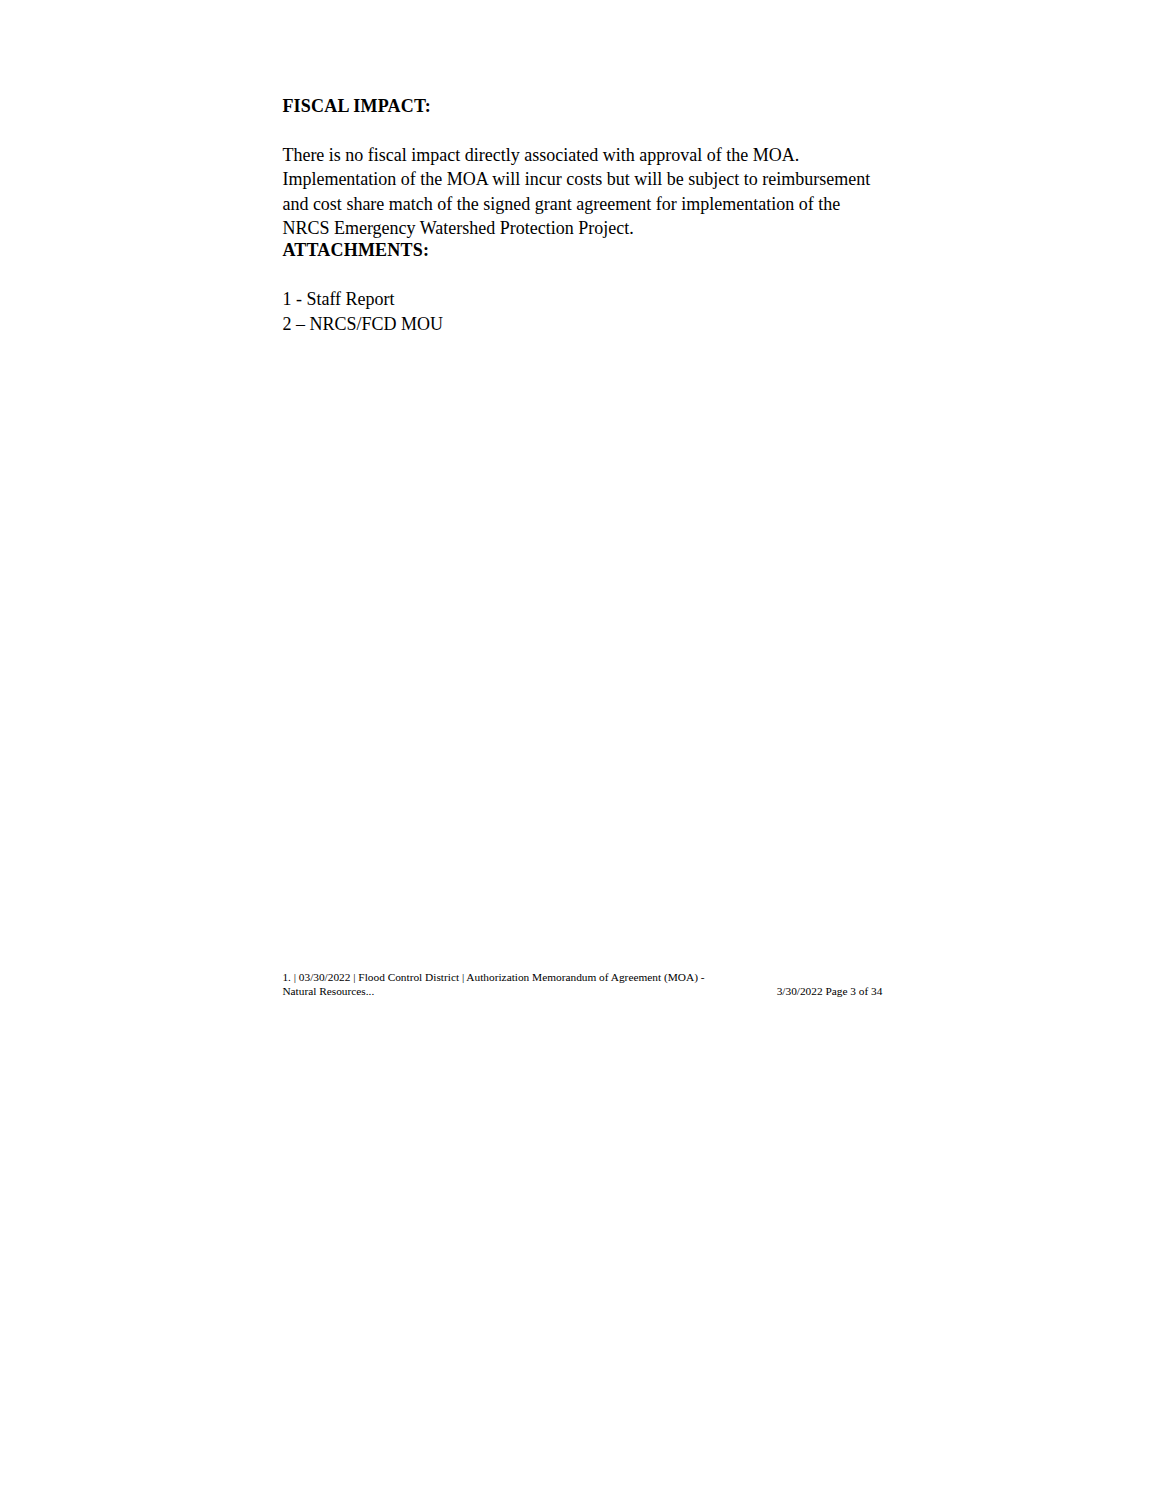FISCAL IMPACT:
There is no fiscal impact directly associated with approval of the MOA. Implementation of the MOA will incur costs but will be subject to reimbursement and cost share match of the signed grant agreement for implementation of the NRCS Emergency Watershed Protection Project.
ATTACHMENTS:
1 - Staff Report
2 – NRCS/FCD MOU
1. | 03/30/2022 | Flood Control District | Authorization Memorandum of Agreement (MOA) - Natural Resources...
3/30/2022 Page 3 of 34